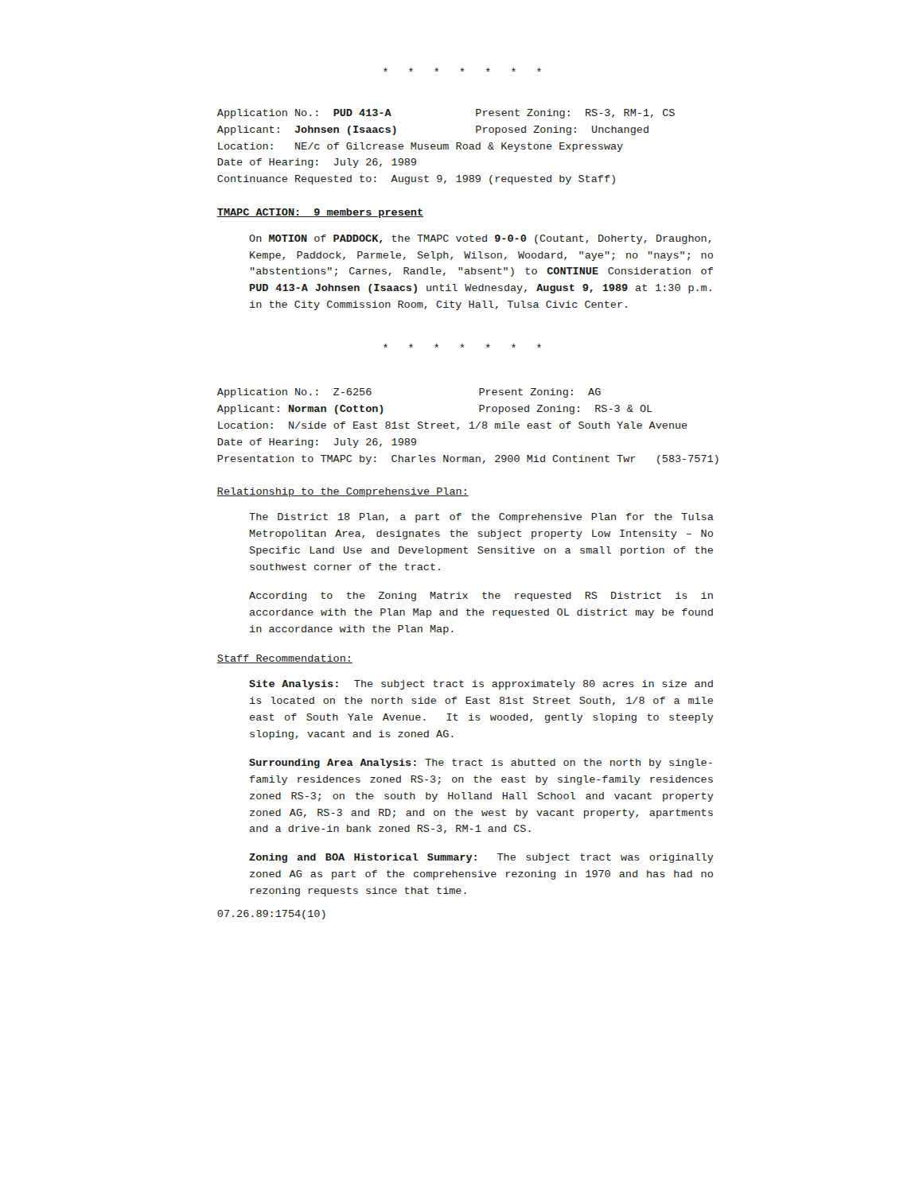* * * * * * *
| Application No.: PUD 413-A | Present Zoning: RS-3, RM-1, CS |
| Applicant: Johnsen (Isaacs) | Proposed Zoning: Unchanged |
| Location: NE/c of Gilcrease Museum Road & Keystone Expressway |
| Date of Hearing: July 26, 1989 |
| Continuance Requested to: August 9, 1989 (requested by Staff) |
TMAPC ACTION: 9 members present
On MOTION of PADDOCK, the TMAPC voted 9-0-0 (Coutant, Doherty, Draughon, Kempe, Paddock, Parmele, Selph, Wilson, Woodard, "aye"; no "nays"; no "abstentions"; Carnes, Randle, "absent") to CONTINUE Consideration of PUD 413-A Johnsen (Isaacs) until Wednesday, August 9, 1989 at 1:30 p.m. in the City Commission Room, City Hall, Tulsa Civic Center.
* * * * * * *
| Application No.: Z-6256 | Present Zoning: AG |
| Applicant: Norman (Cotton) | Proposed Zoning: RS-3 & OL |
| Location: N/side of East 81st Street, 1/8 mile east of South Yale Avenue |
| Date of Hearing: July 26, 1989 |
| Presentation to TMAPC by: Charles Norman, 2900 Mid Continent Twr (583-7571) |
Relationship to the Comprehensive Plan:
The District 18 Plan, a part of the Comprehensive Plan for the Tulsa Metropolitan Area, designates the subject property Low Intensity – No Specific Land Use and Development Sensitive on a small portion of the southwest corner of the tract.
According to the Zoning Matrix the requested RS District is in accordance with the Plan Map and the requested OL district may be found in accordance with the Plan Map.
Staff Recommendation:
Site Analysis: The subject tract is approximately 80 acres in size and is located on the north side of East 81st Street South, 1/8 of a mile east of South Yale Avenue. It is wooded, gently sloping to steeply sloping, vacant and is zoned AG.
Surrounding Area Analysis: The tract is abutted on the north by single-family residences zoned RS-3; on the east by single-family residences zoned RS-3; on the south by Holland Hall School and vacant property zoned AG, RS-3 and RD; and on the west by vacant property, apartments and a drive-in bank zoned RS-3, RM-1 and CS.
Zoning and BOA Historical Summary: The subject tract was originally zoned AG as part of the comprehensive rezoning in 1970 and has had no rezoning requests since that time.
07.26.89:1754(10)